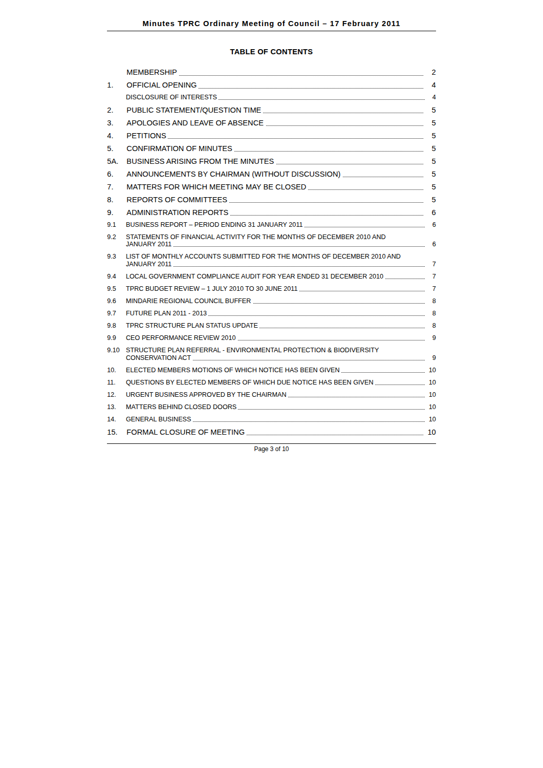Minutes TPRC Ordinary Meeting of Council – 17 February 2011
TABLE OF CONTENTS
MEMBERSHIP 2
1. OFFICIAL OPENING 4
DISCLOSURE OF INTERESTS 4
2. PUBLIC STATEMENT/QUESTION TIME 5
3. APOLOGIES AND LEAVE OF ABSENCE 5
4. PETITIONS 5
5. CONFIRMATION OF MINUTES 5
5A. BUSINESS ARISING FROM THE MINUTES 5
6. ANNOUNCEMENTS BY CHAIRMAN (WITHOUT DISCUSSION) 5
7. MATTERS FOR WHICH MEETING MAY BE CLOSED 5
8. REPORTS OF COMMITTEES 5
9. ADMINISTRATION REPORTS 6
9.1 BUSINESS REPORT – PERIOD ENDING 31 JANUARY 2011 6
9.2 STATEMENTS OF FINANCIAL ACTIVITY FOR THE MONTHS OF DECEMBER 2010 AND
JANUARY 2011 6
9.3 LIST OF MONTHLY ACCOUNTS SUBMITTED FOR THE MONTHS OF DECEMBER 2010 AND
JANUARY 2011 7
9.4 LOCAL GOVERNMENT COMPLIANCE AUDIT FOR YEAR ENDED 31 DECEMBER 2010 7
9.5 TPRC BUDGET REVIEW – 1 JULY 2010 TO 30 JUNE 2011 7
9.6 MINDARIE REGIONAL COUNCIL BUFFER 8
9.7 FUTURE PLAN 2011 - 2013 8
9.8 TPRC STRUCTURE PLAN STATUS UPDATE 8
9.9 CEO PERFORMANCE REVIEW 2010 9
9.10 STRUCTURE PLAN REFERRAL - ENVIRONMENTAL PROTECTION & BIODIVERSITY
CONSERVATION ACT 9
10. ELECTED MEMBERS MOTIONS OF WHICH NOTICE HAS BEEN GIVEN 10
11. QUESTIONS BY ELECTED MEMBERS OF WHICH DUE NOTICE HAS BEEN GIVEN 10
12. URGENT BUSINESS APPROVED BY THE CHAIRMAN 10
13. MATTERS BEHIND CLOSED DOORS 10
14. GENERAL BUSINESS 10
15. FORMAL CLOSURE OF MEETING 10
Page 3 of 10